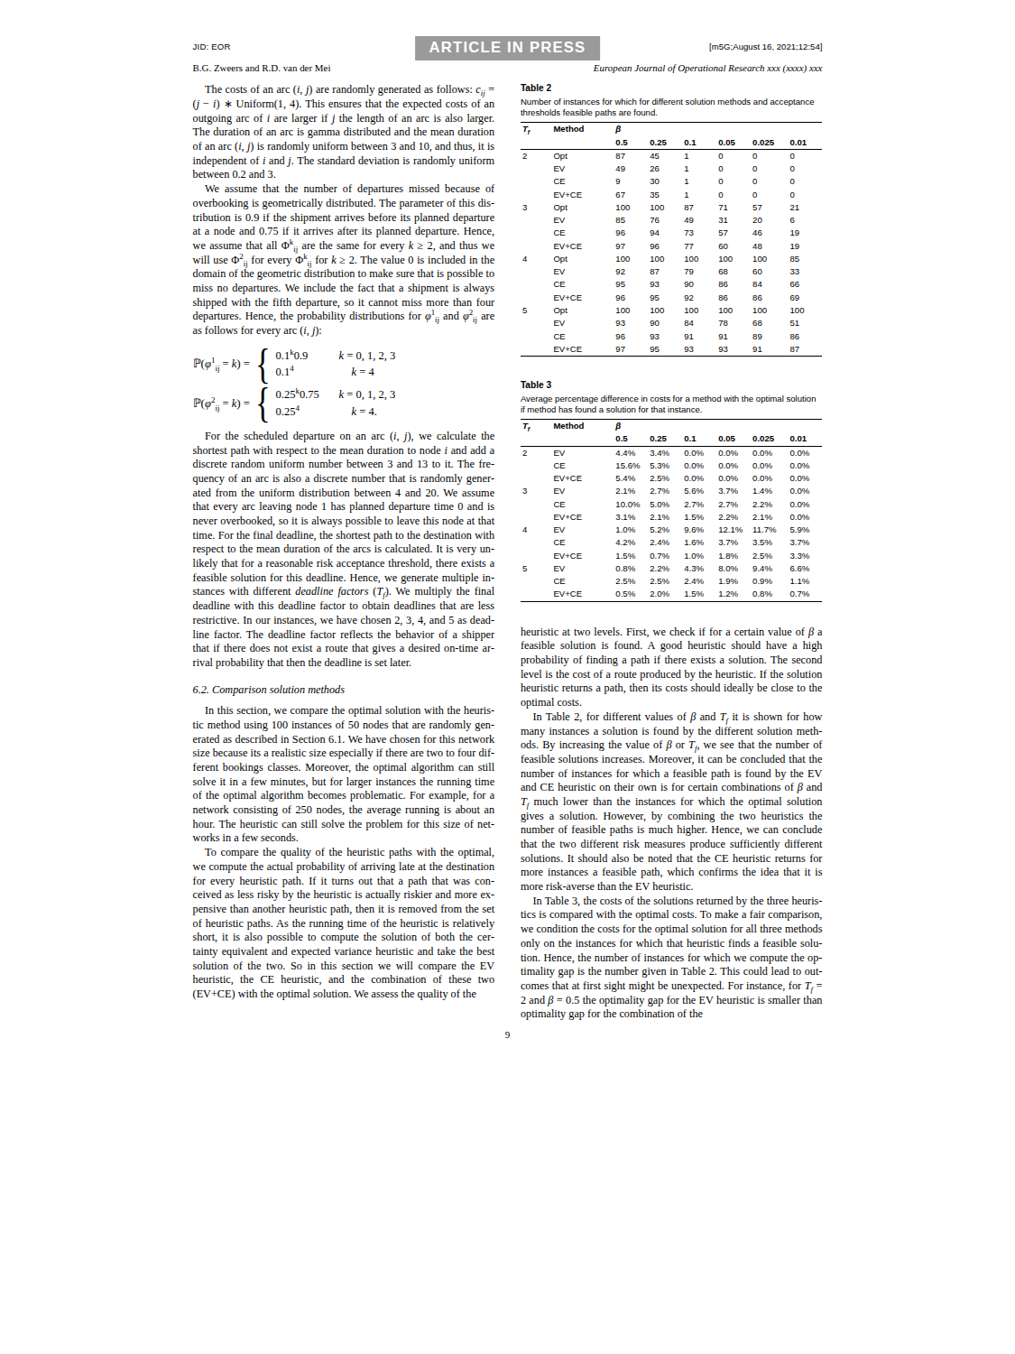JID: EOR
ARTICLE IN PRESS
[m5G;August 16, 2021;12:54]
B.G. Zweers and R.D. van der Mei
European Journal of Operational Research xxx (xxxx) xxx
The costs of an arc (i, j) are randomly generated as follows: cij = (j − i) ∗ Uniform(1, 4). This ensures that the expected costs of an outgoing arc of i are larger if j the length of an arc is also larger. The duration of an arc is gamma distributed and the mean duration of an arc (i, j) is randomly uniform between 3 and 10, and thus, it is independent of i and j. The standard deviation is randomly uniform between 0.2 and 3.
We assume that the number of departures missed because of overbooking is geometrically distributed. The parameter of this distribution is 0.9 if the shipment arrives before its planned departure at a node and 0.75 if it arrives after its planned departure. Hence, we assume that all Φkij are the same for every k ≥ 2, and thus we will use Φ2ij for every Φkij for k ≥ 2. The value 0 is included in the domain of the geometric distribution to make sure that is possible to miss no departures. We include the fact that a shipment is always shipped with the fifth departure, so it cannot miss more than four departures. Hence, the probability distributions for φ1ij and φ2ij are as follows for every arc (i, j):
ℙ(φ1ij = k) = { 0.1k0.9 k = 0, 1, 2, 3 0.14 k = 4
ℙ(φ2ij = k) = { 0.25k0.75 k = 0, 1, 2, 3 0.254 k = 4.
For the scheduled departure on an arc (i, j), we calculate the shortest path with respect to the mean duration to node i and add a discrete random uniform number between 3 and 13 to it. The frequency of an arc is also a discrete number that is randomly generated from the uniform distribution between 4 and 20. We assume that every arc leaving node 1 has planned departure time 0 and is never overbooked, so it is always possible to leave this node at that time. For the final deadline, the shortest path to the destination with respect to the mean duration of the arcs is calculated. It is very unlikely that for a reasonable risk acceptance threshold, there exists a feasible solution for this deadline. Hence, we generate multiple instances with different deadline factors (Tf). We multiply the final deadline with this deadline factor to obtain deadlines that are less restrictive. In our instances, we have chosen 2, 3, 4, and 5 as deadline factor. The deadline factor reflects the behavior of a shipper that if there does not exist a route that gives a desired on-time arrival probability that then the deadline is set later.
6.2. Comparison solution methods
In this section, we compare the optimal solution with the heuristic method using 100 instances of 50 nodes that are randomly generated as described in Section 6.1. We have chosen for this network size because its a realistic size especially if there are two to four different bookings classes. Moreover, the optimal algorithm can still solve it in a few minutes, but for larger instances the running time of the optimal algorithm becomes problematic. For example, for a network consisting of 250 nodes, the average running is about an hour. The heuristic can still solve the problem for this size of networks in a few seconds.
To compare the quality of the heuristic paths with the optimal, we compute the actual probability of arriving late at the destination for every heuristic path. If it turns out that a path that was conceived as less risky by the heuristic is actually riskier and more expensive than another heuristic path, then it is removed from the set of heuristic paths. As the running time of the heuristic is relatively short, it is also possible to compute the solution of both the certainty equivalent and expected variance heuristic and take the best solution of the two. So in this section we will compare the EV heuristic, the CE heuristic, and the combination of these two (EV+CE) with the optimal solution. We assess the quality of the
Table 2
Number of instances for which for different solution methods and acceptance thresholds feasible paths are found.
| T f | Method | β |
| --- | --- | --- |
| | | 0.5 | 0.25 | 0.1 | 0.05 | 0.025 | 0.01 |
| 2 | Opt | 87 | 45 | 1 | 0 | 0 | 0 |
| | EV | 49 | 26 | 1 | 0 | 0 | 0 |
| | CE | 9 | 30 | 1 | 0 | 0 | 0 |
| | EV+CE | 67 | 35 | 1 | 0 | 0 | 0 |
| 3 | Opt | 100 | 100 | 87 | 71 | 57 | 21 |
| | EV | 85 | 76 | 49 | 31 | 20 | 6 |
| | CE | 96 | 94 | 73 | 57 | 46 | 19 |
| | EV+CE | 97 | 96 | 77 | 60 | 48 | 19 |
| 4 | Opt | 100 | 100 | 100 | 100 | 100 | 85 |
| | EV | 92 | 87 | 79 | 68 | 60 | 33 |
| | CE | 95 | 93 | 90 | 86 | 84 | 66 |
| | EV+CE | 96 | 95 | 92 | 86 | 86 | 69 |
| 5 | Opt | 100 | 100 | 100 | 100 | 100 | 100 |
| | EV | 93 | 90 | 84 | 78 | 68 | 51 |
| | CE | 96 | 93 | 91 | 91 | 89 | 86 |
| | EV+CE | 97 | 95 | 93 | 93 | 91 | 87 |
Table 3
Average percentage difference in costs for a method with the optimal solution if method has found a solution for that instance.
| T f | Method | β |
| --- | --- | --- |
| | | 0.5 | 0.25 | 0.1 | 0.05 | 0.025 | 0.01 |
| 2 | EV | 4.4% | 3.4% | 0.0% | 0.0% | 0.0% | 0.0% |
| | CE | 15.6% | 5.3% | 0.0% | 0.0% | 0.0% | 0.0% |
| | EV+CE | 5.4% | 2.5% | 0.0% | 0.0% | 0.0% | 0.0% |
| 3 | EV | 2.1% | 2.7% | 5.6% | 3.7% | 1.4% | 0.0% |
| | CE | 10.0% | 5.0% | 2.7% | 2.7% | 2.2% | 0.0% |
| | EV+CE | 3.1% | 2.1% | 1.5% | 2.2% | 2.1% | 0.0% |
| 4 | EV | 1.0% | 5.2% | 9.6% | 12.1% | 11.7% | 5.9% |
| | CE | 4.2% | 2.4% | 1.6% | 3.7% | 3.5% | 3.7% |
| | EV+CE | 1.5% | 0.7% | 1.0% | 1.8% | 2.5% | 3.3% |
| 5 | EV | 0.8% | 2.2% | 4.3% | 8.0% | 9.4% | 6.6% |
| | CE | 2.5% | 2.5% | 2.4% | 1.9% | 0.9% | 1.1% |
| | EV+CE | 0.5% | 2.0% | 1.5% | 1.2% | 0.8% | 0.7% |
heuristic at two levels. First, we check if for a certain value of β a feasible solution is found. A good heuristic should have a high probability of finding a path if there exists a solution. The second level is the cost of a route produced by the heuristic. If the solution heuristic returns a path, then its costs should ideally be close to the optimal costs.
In Table 2, for different values of β and Tf it is shown for how many instances a solution is found by the different solution methods. By increasing the value of β or Tf, we see that the number of feasible solutions increases. Moreover, it can be concluded that the number of instances for which a feasible path is found by the EV and CE heuristic on their own is for certain combinations of β and Tf much lower than the instances for which the optimal solution gives a solution. However, by combining the two heuristics the number of feasible paths is much higher. Hence, we can conclude that the two different risk measures produce sufficiently different solutions. It should also be noted that the CE heuristic returns for more instances a feasible path, which confirms the idea that it is more risk-averse than the EV heuristic.
In Table 3, the costs of the solutions returned by the three heuristics is compared with the optimal costs. To make a fair comparison, we condition the costs for the optimal solution for all three methods only on the instances for which that heuristic finds a feasible solution. Hence, the number of instances for which we compute the optimality gap is the number given in Table 2. This could lead to outcomes that at first sight might be unexpected. For instance, for Tf = 2 and β = 0.5 the optimality gap for the EV heuristic is smaller than optimality gap for the combination of the
9